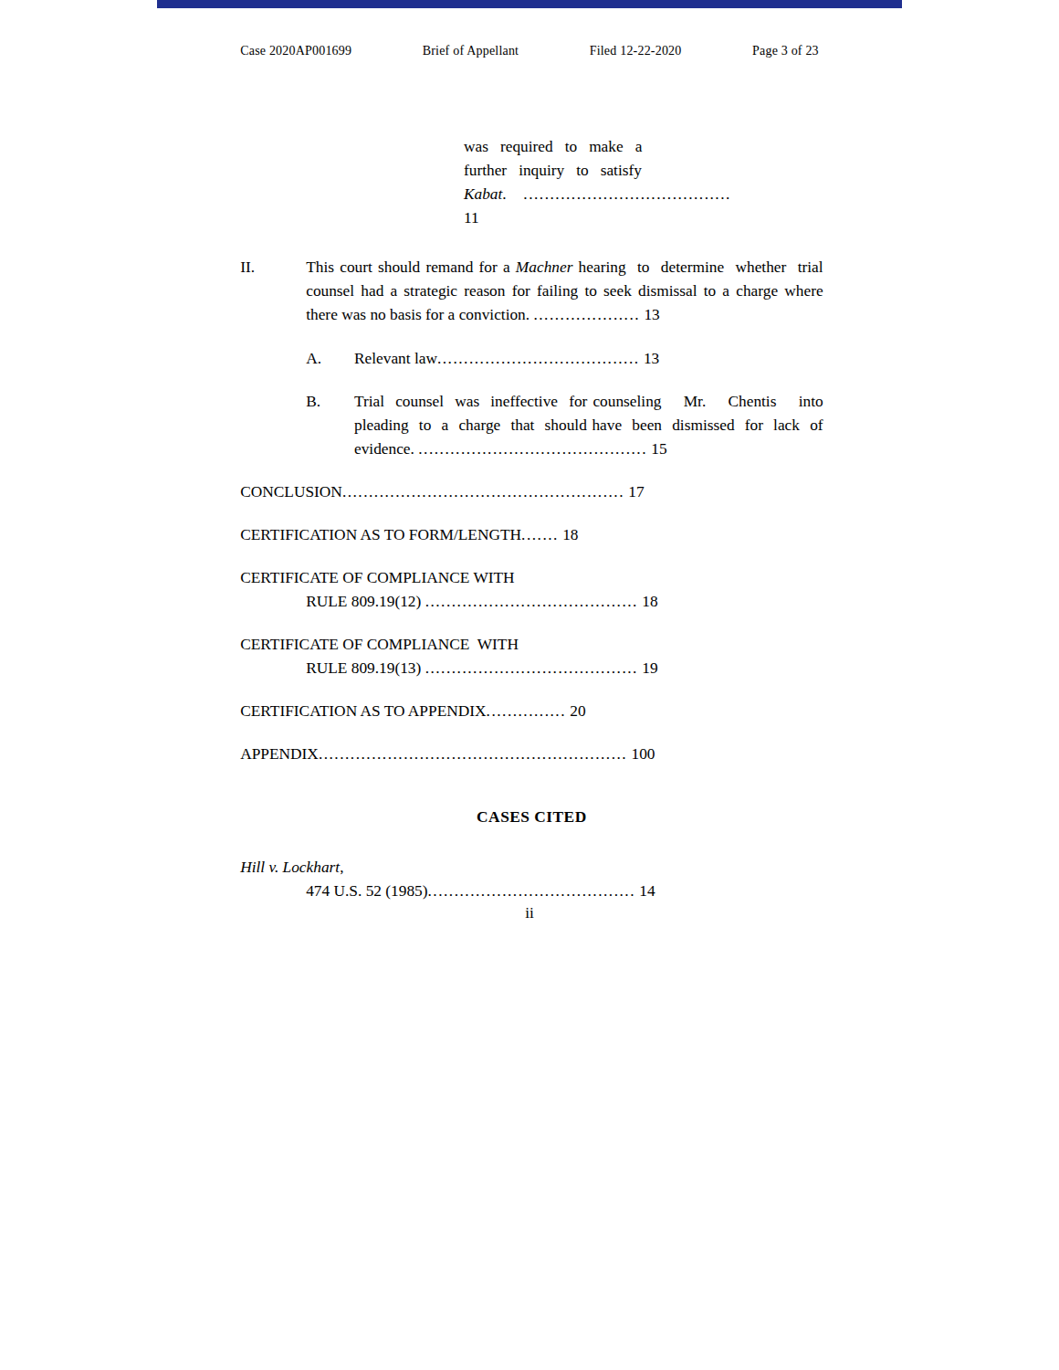Case 2020AP001699 Brief of Appellant Filed 12-22-2020 Page 3 of 23
was required to make a further inquiry to satisfy Kabat. ....................................... 11
II.
This court should remand for a Machner hearing to determine whether trial counsel had a strategic reason for failing to seek dismissal to a charge where there was no basis for a conviction. .................... 13
A.
Relevant law...................................... 13
B.
Trial counsel was ineffective for counseling Mr. Chentis into pleading to a charge that should have been dismissed for lack of evidence. ........................................... 15
CONCLUSION..................................................... 17
CERTIFICATION AS TO FORM/LENGTH....... 18
CERTIFICATE OF COMPLIANCE WITH
RULE 809.19(12) ........................................ 18
CERTIFICATE OF COMPLIANCE WITH
RULE 809.19(13) ........................................ 19
CERTIFICATION AS TO APPENDIX............... 20
APPENDIX.......................................................... 100
CASES CITED
Hill v. Lockhart,
474 U.S. 52 (1985)....................................... 14
ii